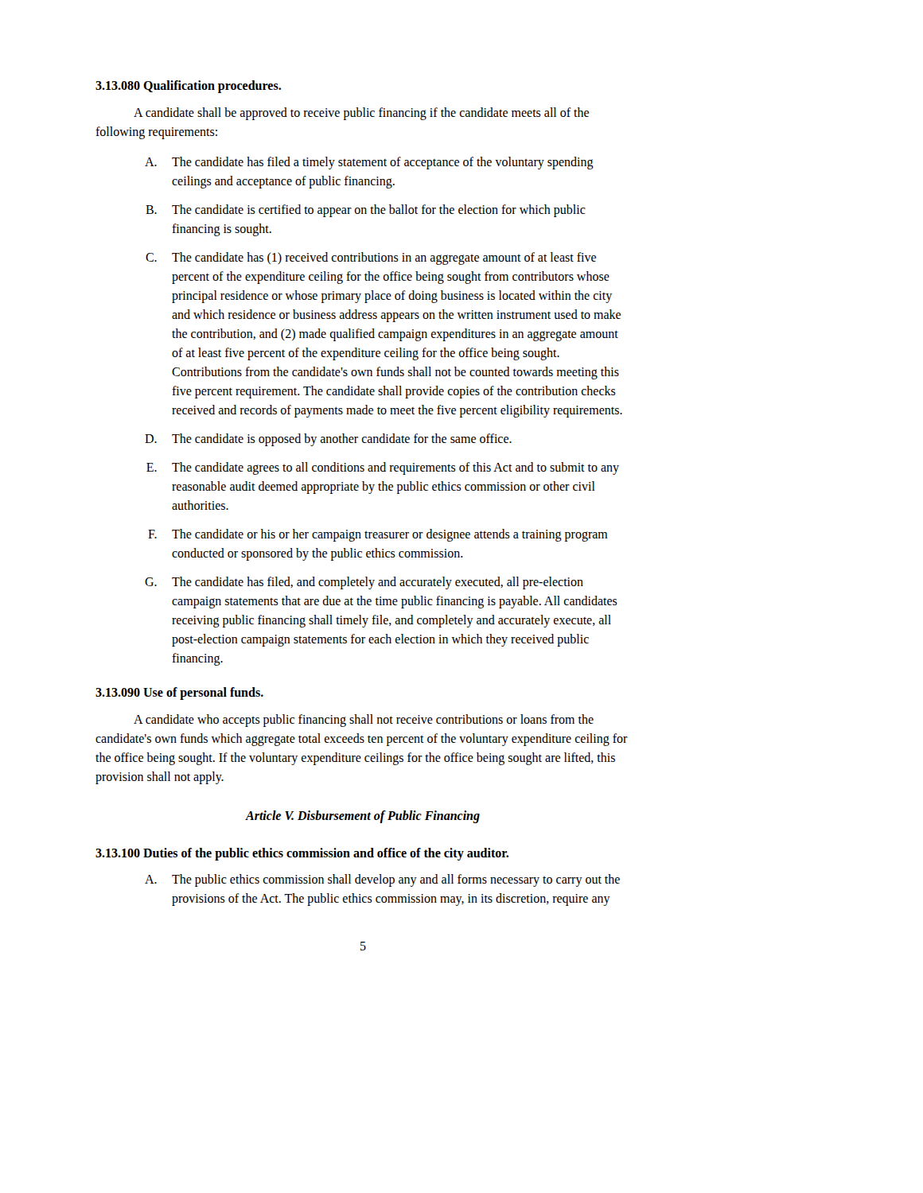3.13.080 Qualification procedures.
A candidate shall be approved to receive public financing if the candidate meets all of the following requirements:
The candidate has filed a timely statement of acceptance of the voluntary spending ceilings and acceptance of public financing.
The candidate is certified to appear on the ballot for the election for which public financing is sought.
The candidate has (1) received contributions in an aggregate amount of at least five percent of the expenditure ceiling for the office being sought from contributors whose principal residence or whose primary place of doing business is located within the city and which residence or business address appears on the written instrument used to make the contribution, and (2) made qualified campaign expenditures in an aggregate amount of at least five percent of the expenditure ceiling for the office being sought. Contributions from the candidate's own funds shall not be counted towards meeting this five percent requirement. The candidate shall provide copies of the contribution checks received and records of payments made to meet the five percent eligibility requirements.
The candidate is opposed by another candidate for the same office.
The candidate agrees to all conditions and requirements of this Act and to submit to any reasonable audit deemed appropriate by the public ethics commission or other civil authorities.
The candidate or his or her campaign treasurer or designee attends a training program conducted or sponsored by the public ethics commission.
The candidate has filed, and completely and accurately executed, all pre-election campaign statements that are due at the time public financing is payable. All candidates receiving public financing shall timely file, and completely and accurately execute, all post-election campaign statements for each election in which they received public financing.
3.13.090 Use of personal funds.
A candidate who accepts public financing shall not receive contributions or loans from the candidate's own funds which aggregate total exceeds ten percent of the voluntary expenditure ceiling for the office being sought. If the voluntary expenditure ceilings for the office being sought are lifted, this provision shall not apply.
Article V. Disbursement of Public Financing
3.13.100 Duties of the public ethics commission and office of the city auditor.
The public ethics commission shall develop any and all forms necessary to carry out the provisions of the Act. The public ethics commission may, in its discretion, require any
5